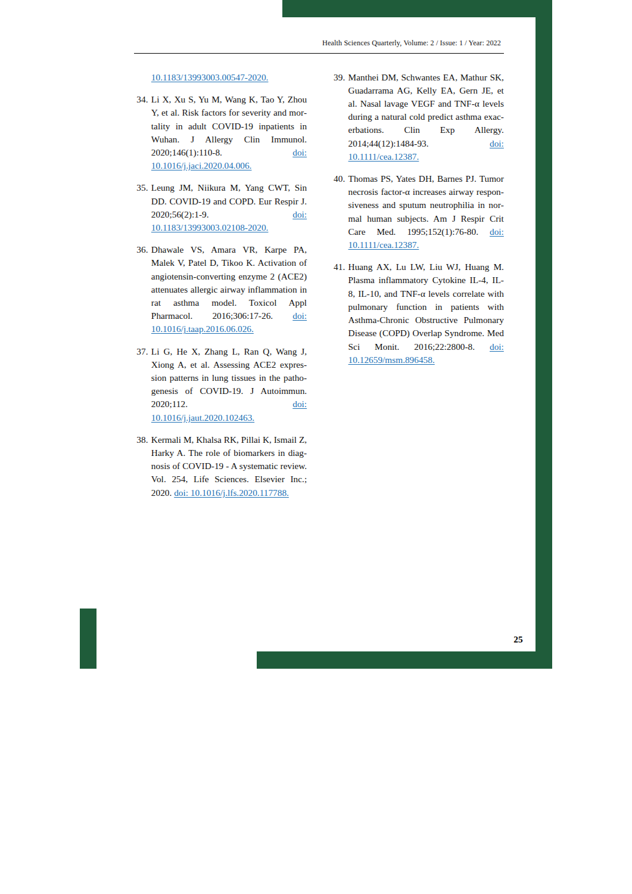Health Sciences Quarterly, Volume: 2 / Issue: 1 / Year: 2022
10.1183/13993003.00547-2020.
Li X, Xu S, Yu M, Wang K, Tao Y, Zhou Y, et al. Risk factors for severity and mortality in adult COVID-19 inpatients in Wuhan. J Allergy Clin Immunol. 2020;146(1):110-8. doi: 10.1016/j.jaci.2020.04.006.
Leung JM, Niikura M, Yang CWT, Sin DD. COVID-19 and COPD. Eur Respir J. 2020;56(2):1-9. doi: 10.1183/13993003.02108-2020.
Dhawale VS, Amara VR, Karpe PA, Malek V, Patel D, Tikoo K. Activation of angiotensin-converting enzyme 2 (ACE2) attenuates allergic airway inflammation in rat asthma model. Toxicol Appl Pharmacol. 2016;306:17-26. doi: 10.1016/j.taap.2016.06.026.
Li G, He X, Zhang L, Ran Q, Wang J, Xiong A, et al. Assessing ACE2 expression patterns in lung tissues in the pathogenesis of COVID-19. J Autoimmun. 2020;112. doi: 10.1016/j.jaut.2020.102463.
Kermali M, Khalsa RK, Pillai K, Ismail Z, Harky A. The role of biomarkers in diagnosis of COVID-19 - A systematic review. Vol. 254, Life Sciences. Elsevier Inc.; 2020. doi: 10.1016/j.lfs.2020.117788.
Manthei DM, Schwantes EA, Mathur SK, Guadarrama AG, Kelly EA, Gern JE, et al. Nasal lavage VEGF and TNF-α levels during a natural cold predict asthma exacerbations. Clin Exp Allergy. 2014;44(12):1484-93. doi: 10.1111/cea.12387.
Thomas PS, Yates DH, Barnes PJ. Tumor necrosis factor-α increases airway responsiveness and sputum neutrophilia in normal human subjects. Am J Respir Crit Care Med. 1995;152(1):76-80. doi: 10.1111/cea.12387.
Huang AX, Lu LW, Liu WJ, Huang M. Plasma inflammatory Cytokine IL-4, IL-8, IL-10, and TNF-α levels correlate with pulmonary function in patients with Asthma-Chronic Obstructive Pulmonary Disease (COPD) Overlap Syndrome. Med Sci Monit. 2016;22:2800-8. doi: 10.12659/msm.896458.
25